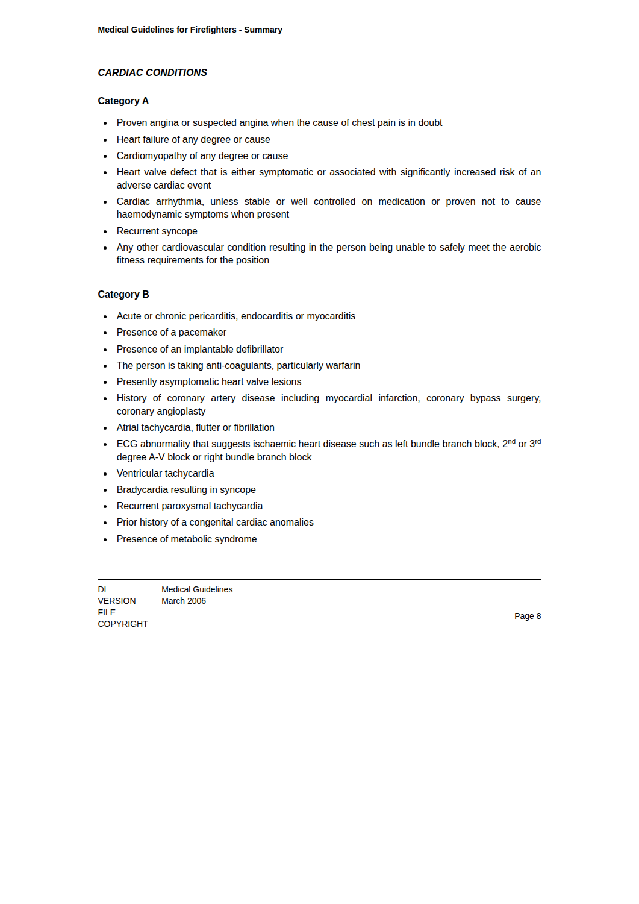Medical Guidelines for Firefighters - Summary
CARDIAC CONDITIONS
Category A
Proven angina or suspected angina when the cause of chest pain is in doubt
Heart failure of any degree or cause
Cardiomyopathy of any degree or cause
Heart valve defect that is either symptomatic or associated with significantly increased risk of an adverse cardiac event
Cardiac arrhythmia, unless stable or well controlled on medication or proven not to cause haemodynamic symptoms when present
Recurrent syncope
Any other cardiovascular condition resulting in the person being unable to safely meet the aerobic fitness requirements for the position
Category B
Acute or chronic pericarditis, endocarditis or myocarditis
Presence of a pacemaker
Presence of an implantable defibrillator
The person is taking anti-coagulants, particularly warfarin
Presently asymptomatic heart valve lesions
History of coronary artery disease including myocardial infarction, coronary bypass surgery, coronary angioplasty
Atrial tachycardia, flutter or fibrillation
ECG abnormality that suggests ischaemic heart disease such as left bundle branch block, 2nd or 3rd degree A-V block or right bundle branch block
Ventricular tachycardia
Bradycardia resulting in syncope
Recurrent paroxysmal tachycardia
Prior history of a congenital cardiac anomalies
Presence of metabolic syndrome
| DI | Medical Guidelines |
| VERSION | March 2006 |
| FILE | |
| COPYRIGHT | |
Page 8